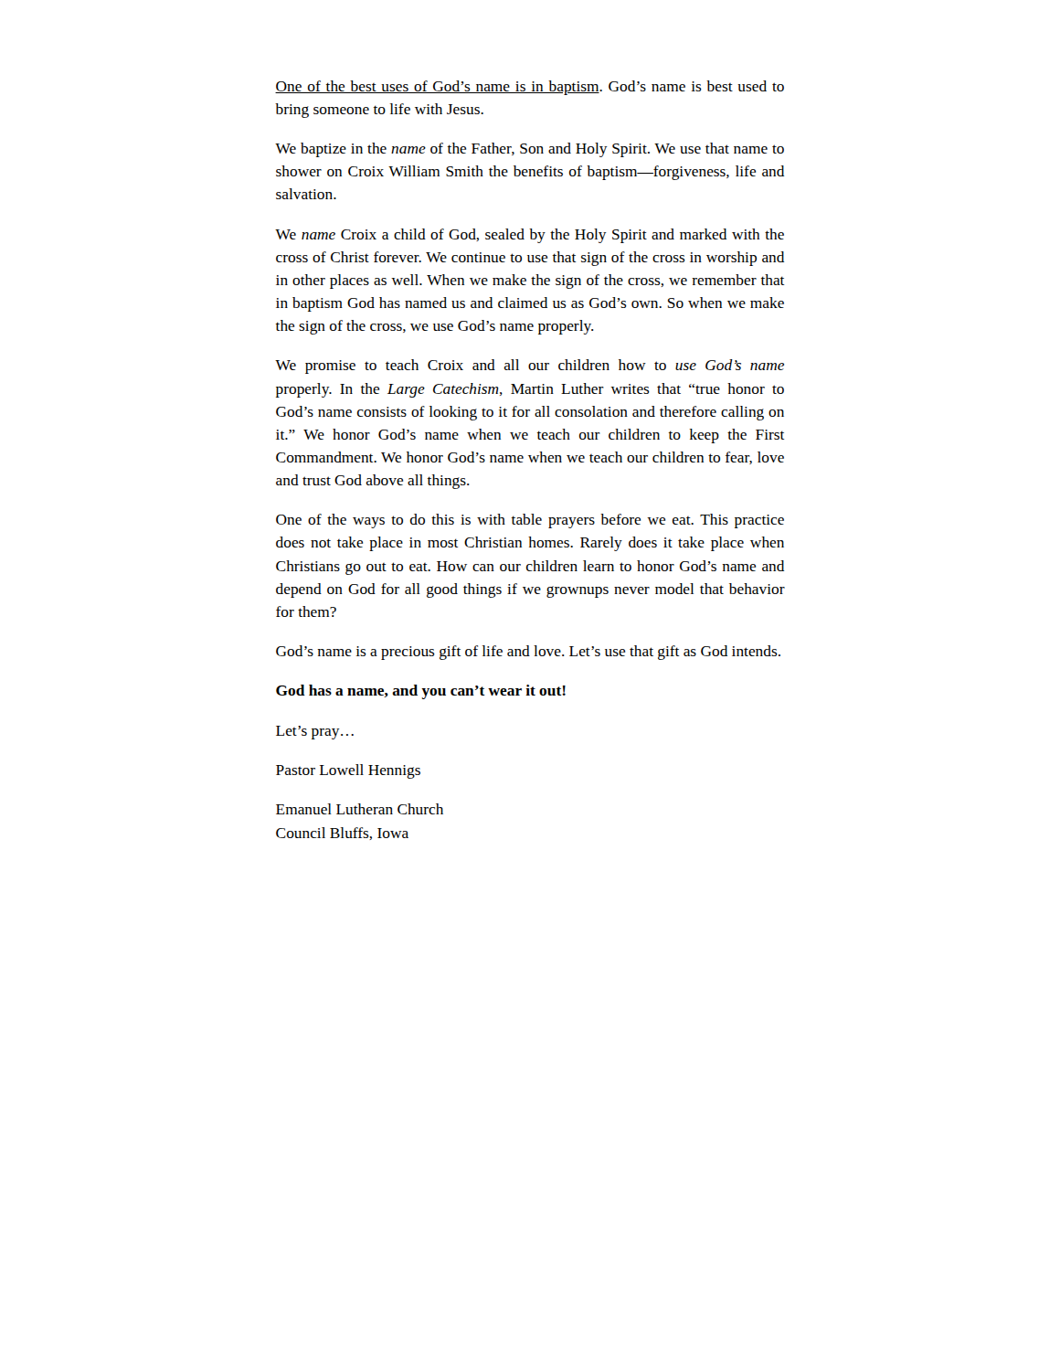One of the best uses of God’s name is in baptism. God’s name is best used to bring someone to life with Jesus.
We baptize in the name of the Father, Son and Holy Spirit. We use that name to shower on Croix William Smith the benefits of baptism—forgiveness, life and salvation.
We name Croix a child of God, sealed by the Holy Spirit and marked with the cross of Christ forever. We continue to use that sign of the cross in worship and in other places as well. When we make the sign of the cross, we remember that in baptism God has named us and claimed us as God’s own. So when we make the sign of the cross, we use God’s name properly.
We promise to teach Croix and all our children how to use God’s name properly. In the Large Catechism, Martin Luther writes that “true honor to God’s name consists of looking to it for all consolation and therefore calling on it.” We honor God’s name when we teach our children to keep the First Commandment. We honor God’s name when we teach our children to fear, love and trust God above all things.
One of the ways to do this is with table prayers before we eat. This practice does not take place in most Christian homes. Rarely does it take place when Christians go out to eat. How can our children learn to honor God’s name and depend on God for all good things if we grownups never model that behavior for them?
God’s name is a precious gift of life and love. Let’s use that gift as God intends.
God has a name, and you can’t wear it out!
Let’s pray…
Pastor Lowell Hennigs
Emanuel Lutheran Church
Council Bluffs, Iowa